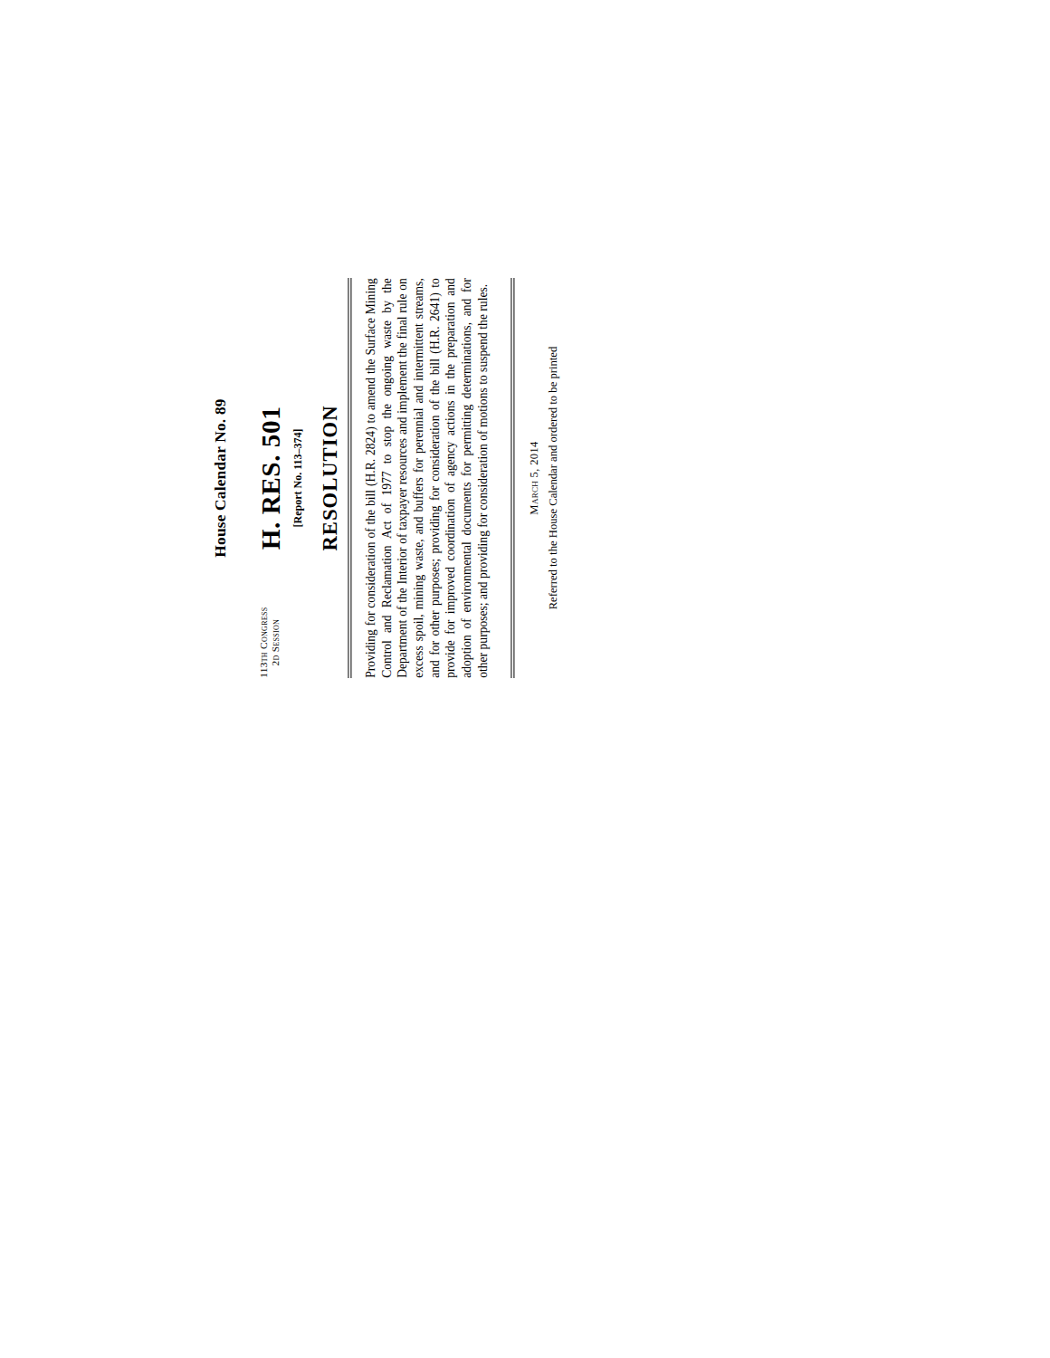House Calendar No. 89
113th Congress 2d Session
H. RES. 501
[Report No. 113–374]
RESOLUTION
Providing for consideration of the bill (H.R. 2824) to amend the Surface Mining Control and Reclamation Act of 1977 to stop the ongoing waste by the Department of the Interior of taxpayer resources and implement the final rule on excess spoil, mining waste, and buffers for perennial and intermittent streams, and for other purposes; providing for consideration of the bill (H.R. 2641) to provide for improved coordination of agency actions in the preparation and adoption of environmental documents for permitting determinations, and for other purposes; and providing for consideration of motions to suspend the rules.
March 5, 2014
Referred to the House Calendar and ordered to be printed